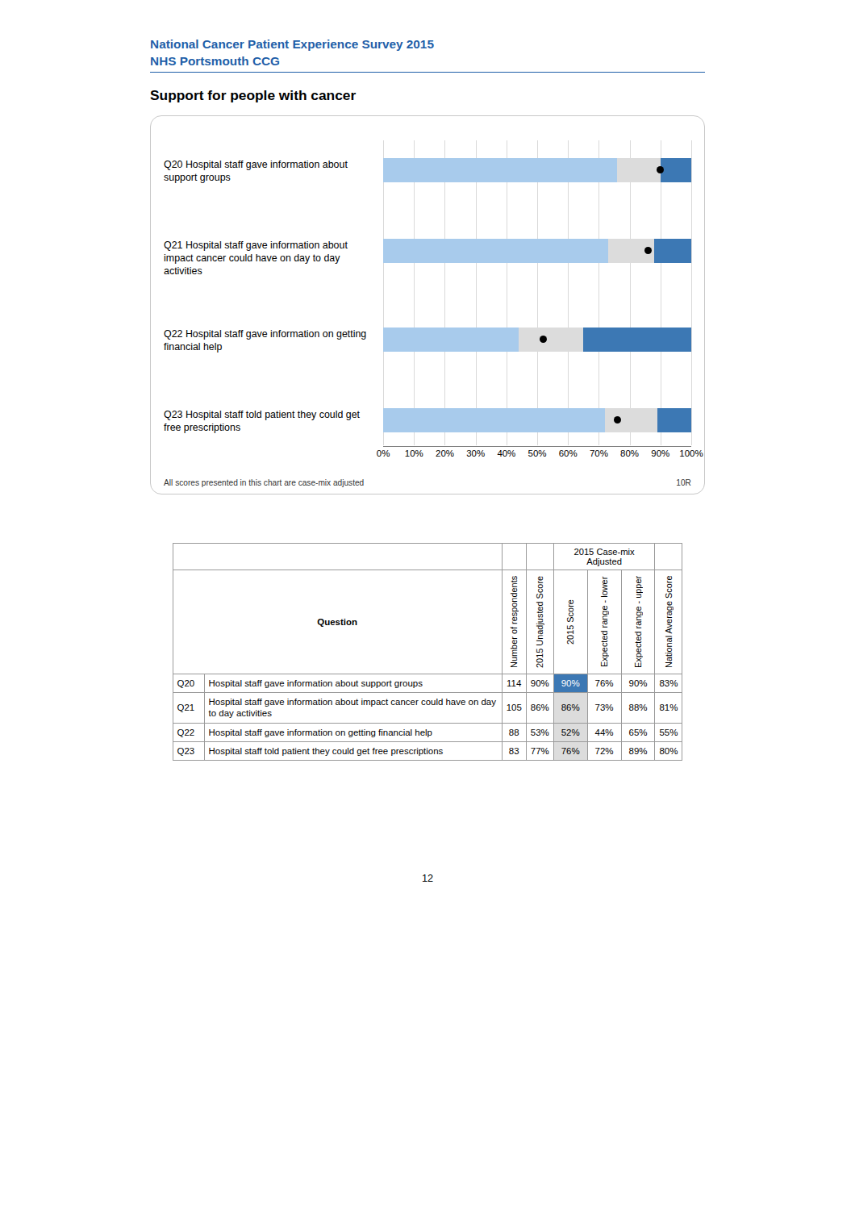National Cancer Patient Experience Survey 2015
NHS Portsmouth CCG
Support for people with cancer
Q20 Hospital staff gave information about support groups
Q21 Hospital staff gave information about impact cancer could have on day to day activities
Q22 Hospital staff gave information on getting financial help
Q23 Hospital staff told patient they could get free prescriptions
0% 10% 20% 30% 40% 50% 60% 70% 80% 90% 100%
All scores presented in this chart are case-mix adjusted
10R
| | | | 2015 Case-mix Adjusted | |
| --- | --- | --- | --- | --- |
| Question | Number of respondents | 2015 Unadjusted Score | 2015 Score | Expected range - lower | Expected range - upper | National Average Score |
| Q20 | Hospital staff gave information about support groups | 114 | 90% | 90% | 76% | 90% | 83% |
| Q21 | Hospital staff gave information about impact cancer could have on day to day activities | 105 | 86% | 86% | 73% | 88% | 81% |
| Q22 | Hospital staff gave information on getting financial help | 88 | 53% | 52% | 44% | 65% | 55% |
| Q23 | Hospital staff told patient they could get free prescriptions | 83 | 77% | 76% | 72% | 89% | 80% |
12